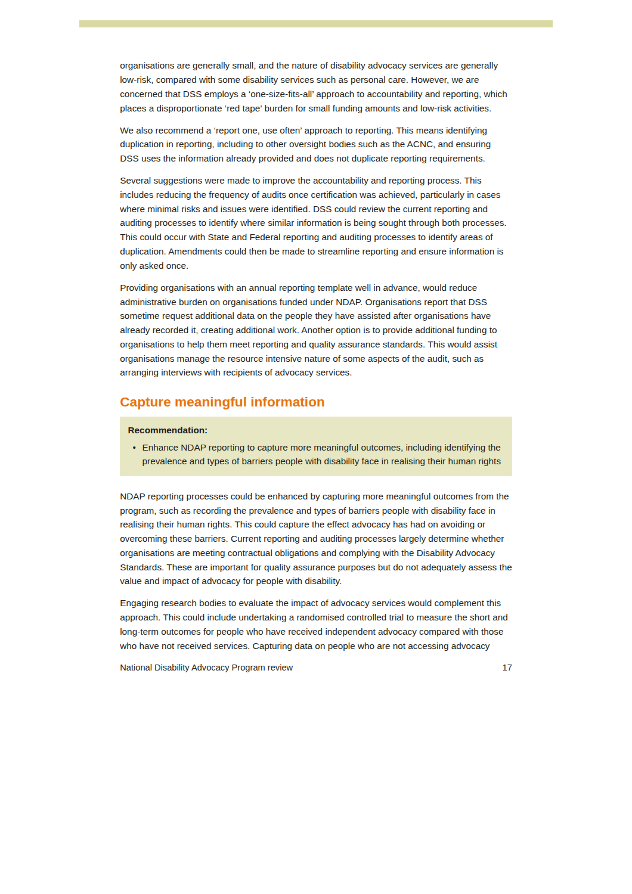organisations are generally small, and the nature of disability advocacy services are generally low-risk, compared with some disability services such as personal care. However, we are concerned that DSS employs a ‘one-size-fits-all’ approach to accountability and reporting, which places a disproportionate ‘red tape’ burden for small funding amounts and low-risk activities.
We also recommend a ‘report one, use often’ approach to reporting. This means identifying duplication in reporting, including to other oversight bodies such as the ACNC, and ensuring DSS uses the information already provided and does not duplicate reporting requirements.
Several suggestions were made to improve the accountability and reporting process. This includes reducing the frequency of audits once certification was achieved, particularly in cases where minimal risks and issues were identified. DSS could review the current reporting and auditing processes to identify where similar information is being sought through both processes. This could occur with State and Federal reporting and auditing processes to identify areas of duplication. Amendments could then be made to streamline reporting and ensure information is only asked once.
Providing organisations with an annual reporting template well in advance, would reduce administrative burden on organisations funded under NDAP. Organisations report that DSS sometime request additional data on the people they have assisted after organisations have already recorded it, creating additional work. Another option is to provide additional funding to organisations to help them meet reporting and quality assurance standards. This would assist organisations manage the resource intensive nature of some aspects of the audit, such as arranging interviews with recipients of advocacy services.
Capture meaningful information
Recommendation:
Enhance NDAP reporting to capture more meaningful outcomes, including identifying the prevalence and types of barriers people with disability face in realising their human rights
NDAP reporting processes could be enhanced by capturing more meaningful outcomes from the program, such as recording the prevalence and types of barriers people with disability face in realising their human rights. This could capture the effect advocacy has had on avoiding or overcoming these barriers. Current reporting and auditing processes largely determine whether organisations are meeting contractual obligations and complying with the Disability Advocacy Standards. These are important for quality assurance purposes but do not adequately assess the value and impact of advocacy for people with disability.
Engaging research bodies to evaluate the impact of advocacy services would complement this approach. This could include undertaking a randomised controlled trial to measure the short and long-term outcomes for people who have received independent advocacy compared with those who have not received services. Capturing data on people who are not accessing advocacy
National Disability Advocacy Program review 17